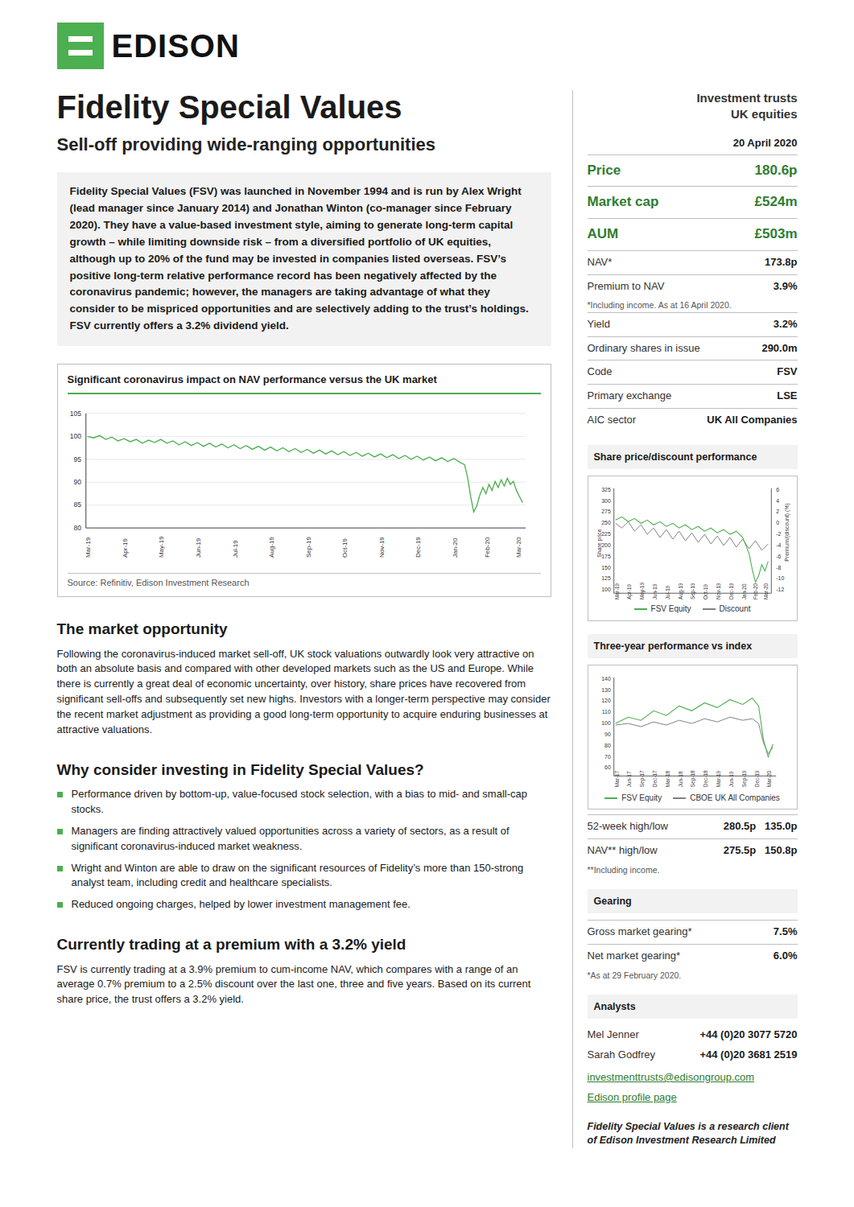EDISON
Fidelity Special Values
Sell-off providing wide-ranging opportunities
Fidelity Special Values (FSV) was launched in November 1994 and is run by Alex Wright (lead manager since January 2014) and Jonathan Winton (co-manager since February 2020). They have a value-based investment style, aiming to generate long-term capital growth – while limiting downside risk – from a diversified portfolio of UK equities, although up to 20% of the fund may be invested in companies listed overseas. FSV’s positive long-term relative performance record has been negatively affected by the coronavirus pandemic; however, the managers are taking advantage of what they consider to be mispriced opportunities and are selectively adding to the trust’s holdings. FSV currently offers a 3.2% dividend yield.
Significant coronavirus impact on NAV performance versus the UK market
105 100 95 90 85 80 Mar-19 Apr-19 May-19 Jun-19 Jul-19 Aug-19 Sep-19 Oct-19 Nov-19 Dec-19 Jan-20 Feb-20 Mar-20
Source: Refinitiv, Edison Investment Research
The market opportunity
Following the coronavirus-induced market sell-off, UK stock valuations outwardly look very attractive on both an absolute basis and compared with other developed markets such as the US and Europe. While there is currently a great deal of economic uncertainty, over history, share prices have recovered from significant sell-offs and subsequently set new highs. Investors with a longer-term perspective may consider the recent market adjustment as providing a good long-term opportunity to acquire enduring businesses at attractive valuations.
Why consider investing in Fidelity Special Values?
Performance driven by bottom-up, value-focused stock selection, with a bias to mid- and small-cap stocks.
Managers are finding attractively valued opportunities across a variety of sectors, as a result of significant coronavirus-induced market weakness.
Wright and Winton are able to draw on the significant resources of Fidelity’s more than 150-strong analyst team, including credit and healthcare specialists.
Reduced ongoing charges, helped by lower investment management fee.
Currently trading at a premium with a 3.2% yield
FSV is currently trading at a 3.9% premium to cum-income NAV, which compares with a range of an average 0.7% premium to a 2.5% discount over the last one, three and five years. Based on its current share price, the trust offers a 3.2% yield.
Investment trusts
UK equities
20 April 2020
Price 180.6p
Market cap£524m
AUM£503m
NAV*173.8p
Premium to NAV 3.9%
*Including income. As at 16 April 2020.
Yield 3.2%
Ordinary shares in issue 290.0m
Code FSV
Primary exchange LSE
AIC sector UK All Companies
Share price/discount performance
325 300 275 250 225 200 175 150 125 100 Share price 6 4 2 0 -2 -4 -6 -8 -10 -12 Premium/(discount) (%) Mar-19 Apr-19 May-19 Jun-19 Jul-19 Aug-19 Sep-19 Oct-19 Nov-19 Dec-19 Jan-20 Feb-20 Mar-20
FSV Equity Discount
Three-year performance vs index
140 130 120 110 100 90 80 70 60 Mar-17 Jun-17 Sep-17 Dec-17 Mar-18 Jun-18 Sep-18 Dec-18 Mar-19 Jun-19 Sep-19 Dec-19 Mar-20
FSV Equity CBOE UK All Companies
52-week high/low 280.5p 135.0p
NAV** high/low 275.5p 150.8p
**Including income.
Gearing
Gross market gearing*7.5%
Net market gearing*6.0%
*As at 29 February 2020.
Analysts
Mel Jenner+44 (0)20 3077 5720
Sarah Godfrey+44 (0)20 3681 2519
investmenttrusts@edisongroup.com
Edison profile page
Fidelity Special Values is a research client of Edison Investment Research Limited